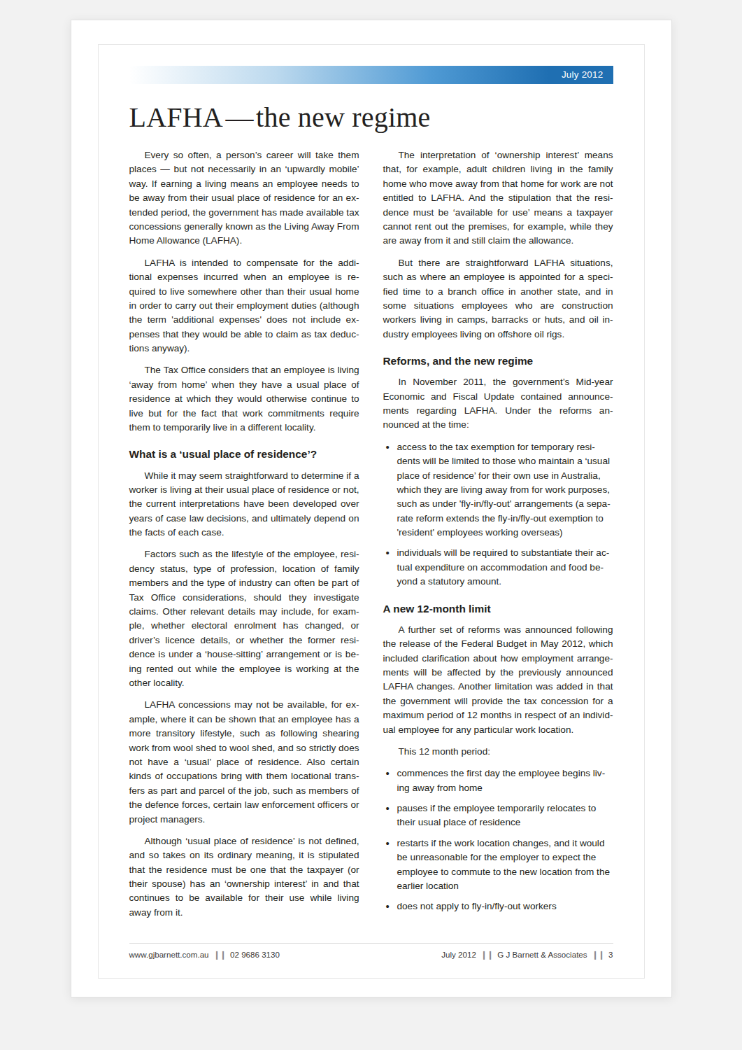July 2012
LAFHA — the new regime
Every so often, a person’s career will take them places — but not necessarily in an ‘upwardly mobile’ way. If earning a living means an employee needs to be away from their usual place of residence for an extended period, the government has made available tax concessions generally known as the Living Away From Home Allowance (LAFHA).
LAFHA is intended to compensate for the additional expenses incurred when an employee is required to live somewhere other than their usual home in order to carry out their employment duties (although the term 'additional expenses' does not include expenses that they would be able to claim as tax deductions anyway).
The Tax Office considers that an employee is living ‘away from home’ when they have a usual place of residence at which they would otherwise continue to live but for the fact that work commitments require them to temporarily live in a different locality.
What is a ‘usual place of residence’?
While it may seem straightforward to determine if a worker is living at their usual place of residence or not, the current interpretations have been developed over years of case law decisions, and ultimately depend on the facts of each case.
Factors such as the lifestyle of the employee, residency status, type of profession, location of family members and the type of industry can often be part of Tax Office considerations, should they investigate claims. Other relevant details may include, for example, whether electoral enrolment has changed, or driver’s licence details, or whether the former residence is under a ‘house-sitting’ arrangement or is being rented out while the employee is working at the other locality.
LAFHA concessions may not be available, for example, where it can be shown that an employee has a more transitory lifestyle, such as following shearing work from wool shed to wool shed, and so strictly does not have a ‘usual’ place of residence. Also certain kinds of occupations bring with them locational transfers as part and parcel of the job, such as members of the defence forces, certain law enforcement officers or project managers.
Although ‘usual place of residence’ is not defined, and so takes on its ordinary meaning, it is stipulated that the residence must be one that the taxpayer (or their spouse) has an ‘ownership interest’ in and that continues to be available for their use while living away from it.
The interpretation of ‘ownership interest’ means that, for example, adult children living in the family home who move away from that home for work are not entitled to LAFHA. And the stipulation that the residence must be ‘available for use’ means a taxpayer cannot rent out the premises, for example, while they are away from it and still claim the allowance.
But there are straightforward LAFHA situations, such as where an employee is appointed for a specified time to a branch office in another state, and in some situations employees who are construction workers living in camps, barracks or huts, and oil industry employees living on offshore oil rigs.
Reforms, and the new regime
In November 2011, the government’s Mid-year Economic and Fiscal Update contained announcements regarding LAFHA. Under the reforms announced at the time:
access to the tax exemption for temporary residents will be limited to those who maintain a ‘usual place of residence’ for their own use in Australia, which they are living away from for work purposes, such as under 'fly-in/fly-out' arrangements (a separate reform extends the fly-in/fly-out exemption to 'resident' employees working overseas)
individuals will be required to substantiate their actual expenditure on accommodation and food beyond a statutory amount.
A new 12-month limit
A further set of reforms was announced following the release of the Federal Budget in May 2012, which included clarification about how employment arrangements will be affected by the previously announced LAFHA changes. Another limitation was added in that the government will provide the tax concession for a maximum period of 12 months in respect of an individual employee for any particular work location.
This 12 month period:
commences the first day the employee begins living away from home
pauses if the employee temporarily relocates to their usual place of residence
restarts if the work location changes, and it would be unreasonable for the employer to expect the employee to commute to the new location from the earlier location
does not apply to fly-in/fly-out workers
www.gjbarnett.com.au ❙❙ 02 9686 3130
July 2012 ❙❙ G J Barnett & Associates ❙❙ 3